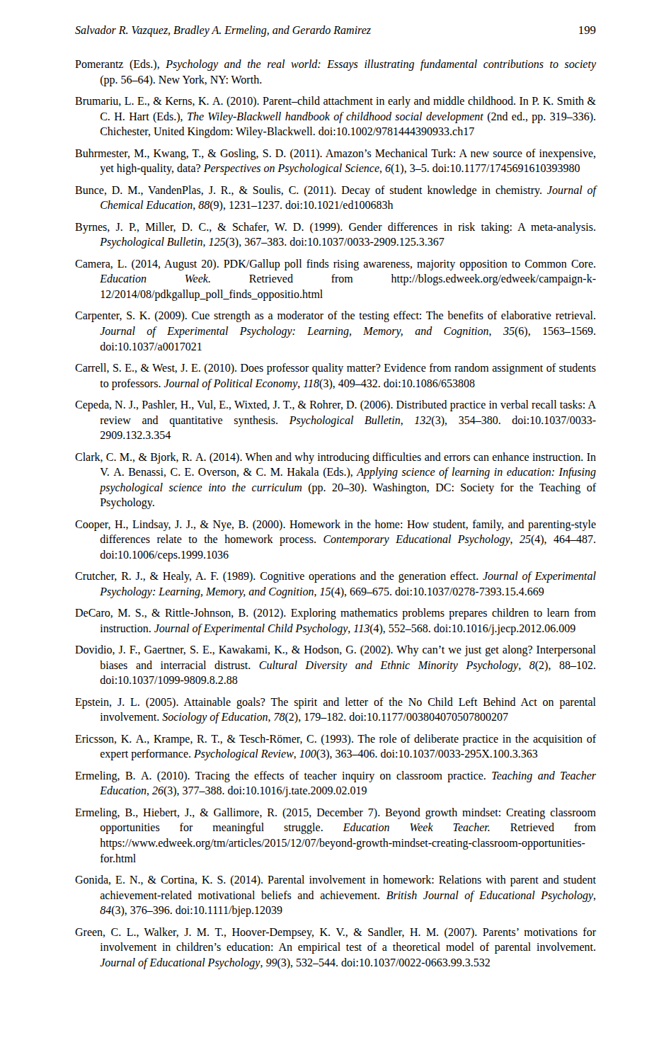Salvador R. Vazquez, Bradley A. Ermeling, and Gerardo Ramirez 199
Pomerantz (Eds.), Psychology and the real world: Essays illustrating fundamental contributions to society (pp. 56–64). New York, NY: Worth.
Brumariu, L. E., & Kerns, K. A. (2010). Parent–child attachment in early and middle childhood. In P. K. Smith & C. H. Hart (Eds.), The Wiley-Blackwell handbook of childhood social development (2nd ed., pp. 319–336). Chichester, United Kingdom: Wiley-Blackwell. doi:10.1002/9781444390933.ch17
Buhrmester, M., Kwang, T., & Gosling, S. D. (2011). Amazon’s Mechanical Turk: A new source of inexpensive, yet high-quality, data? Perspectives on Psychological Science, 6(1), 3–5. doi:10.1177/1745691610393980
Bunce, D. M., VandenPlas, J. R., & Soulis, C. (2011). Decay of student knowledge in chemistry. Journal of Chemical Education, 88(9), 1231–1237. doi:10.1021/ed100683h
Byrnes, J. P., Miller, D. C., & Schafer, W. D. (1999). Gender differences in risk taking: A meta-analysis. Psychological Bulletin, 125(3), 367–383. doi:10.1037/0033-2909.125.3.367
Camera, L. (2014, August 20). PDK/Gallup poll finds rising awareness, majority opposition to Common Core. Education Week. Retrieved from http://blogs.edweek.org/edweek/campaign-k-12/2014/08/pdkgallup_poll_finds_oppositio.html
Carpenter, S. K. (2009). Cue strength as a moderator of the testing effect: The benefits of elaborative retrieval. Journal of Experimental Psychology: Learning, Memory, and Cognition, 35(6), 1563–1569. doi:10.1037/a0017021
Carrell, S. E., & West, J. E. (2010). Does professor quality matter? Evidence from random assignment of students to professors. Journal of Political Economy, 118(3), 409–432. doi:10.1086/653808
Cepeda, N. J., Pashler, H., Vul, E., Wixted, J. T., & Rohrer, D. (2006). Distributed practice in verbal recall tasks: A review and quantitative synthesis. Psychological Bulletin, 132(3), 354–380. doi:10.1037/0033-2909.132.3.354
Clark, C. M., & Bjork, R. A. (2014). When and why introducing difficulties and errors can enhance instruction. In V. A. Benassi, C. E. Overson, & C. M. Hakala (Eds.), Applying science of learning in education: Infusing psychological science into the curriculum (pp. 20–30). Washington, DC: Society for the Teaching of Psychology.
Cooper, H., Lindsay, J. J., & Nye, B. (2000). Homework in the home: How student, family, and parenting-style differences relate to the homework process. Contemporary Educational Psychology, 25(4), 464–487. doi:10.1006/ceps.1999.1036
Crutcher, R. J., & Healy, A. F. (1989). Cognitive operations and the generation effect. Journal of Experimental Psychology: Learning, Memory, and Cognition, 15(4), 669–675. doi:10.1037/0278-7393.15.4.669
DeCaro, M. S., & Rittle-Johnson, B. (2012). Exploring mathematics problems prepares children to learn from instruction. Journal of Experimental Child Psychology, 113(4), 552–568. doi:10.1016/j.jecp.2012.06.009
Dovidio, J. F., Gaertner, S. E., Kawakami, K., & Hodson, G. (2002). Why can’t we just get along? Interpersonal biases and interracial distrust. Cultural Diversity and Ethnic Minority Psychology, 8(2), 88–102. doi:10.1037/1099-9809.8.2.88
Epstein, J. L. (2005). Attainable goals? The spirit and letter of the No Child Left Behind Act on parental involvement. Sociology of Education, 78(2), 179–182. doi:10.1177/003804070507800207
Ericsson, K. A., Krampe, R. T., & Tesch-Römer, C. (1993). The role of deliberate practice in the acquisition of expert performance. Psychological Review, 100(3), 363–406. doi:10.1037/0033-295X.100.3.363
Ermeling, B. A. (2010). Tracing the effects of teacher inquiry on classroom practice. Teaching and Teacher Education, 26(3), 377–388. doi:10.1016/j.tate.2009.02.019
Ermeling, B., Hiebert, J., & Gallimore, R. (2015, December 7). Beyond growth mindset: Creating classroom opportunities for meaningful struggle. Education Week Teacher. Retrieved from https://www.edweek.org/tm/articles/2015/12/07/beyond-growth-mindset-creating-classroom-opportunities-for.html
Gonida, E. N., & Cortina, K. S. (2014). Parental involvement in homework: Relations with parent and student achievement-related motivational beliefs and achievement. British Journal of Educational Psychology, 84(3), 376–396. doi:10.1111/bjep.12039
Green, C. L., Walker, J. M. T., Hoover-Dempsey, K. V., & Sandler, H. M. (2007). Parents’ motivations for involvement in children’s education: An empirical test of a theoretical model of parental involvement. Journal of Educational Psychology, 99(3), 532–544. doi:10.1037/0022-0663.99.3.532